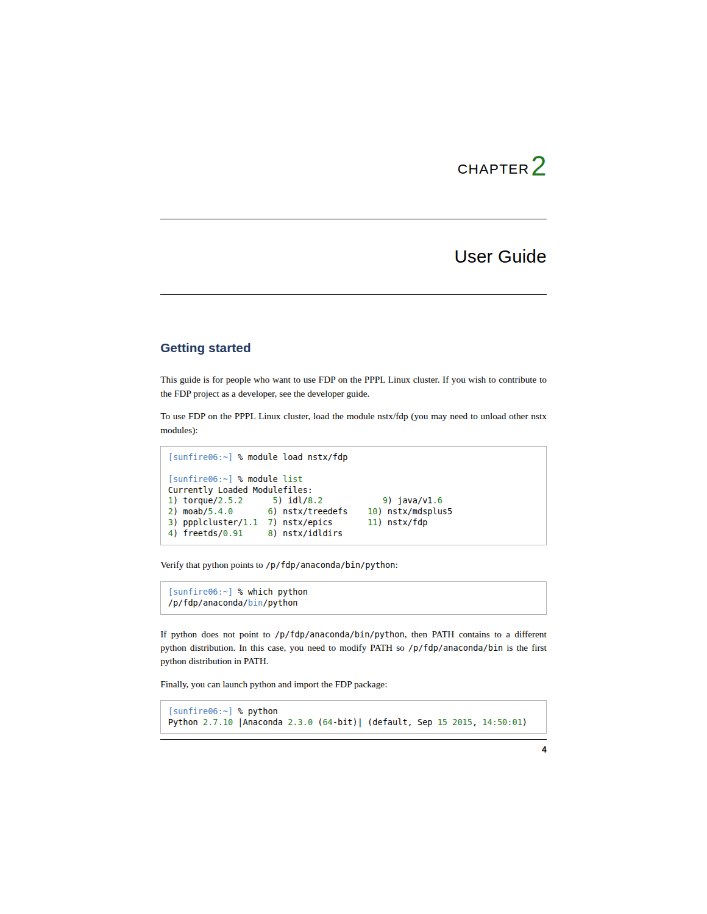CHAPTER 2
User Guide
Getting started
This guide is for people who want to use FDP on the PPPL Linux cluster. If you wish to contribute to the FDP project as a developer, see the developer guide.
To use FDP on the PPPL Linux cluster, load the module nstx/fdp (you may need to unload other nstx modules):
[sunfire06:~] % module load nstx/fdp

[sunfire06:~] % module list
Currently Loaded Modulefiles:
1) torque/2.5.2      5) idl/8.2            9) java/v1.6
2) moab/5.4.0       6) nstx/treedefs    10) nstx/mdsplus5
3) ppplcluster/1.1  7) nstx/epics       11) nstx/fdp
4) freetds/0.91     8) nstx/idldirs
Verify that python points to /p/fdp/anaconda/bin/python:
[sunfire06:~] % which python
/p/fdp/anaconda/bin/python
If python does not point to /p/fdp/anaconda/bin/python, then PATH contains to a different python distribution. In this case, you need to modify PATH so /p/fdp/anaconda/bin is the first python distribution in PATH.
Finally, you can launch python and import the FDP package:
[sunfire06:~] % python
Python 2.7.10 |Anaconda 2.3.0 (64-bit)| (default, Sep 15 2015, 14:50:01)
4